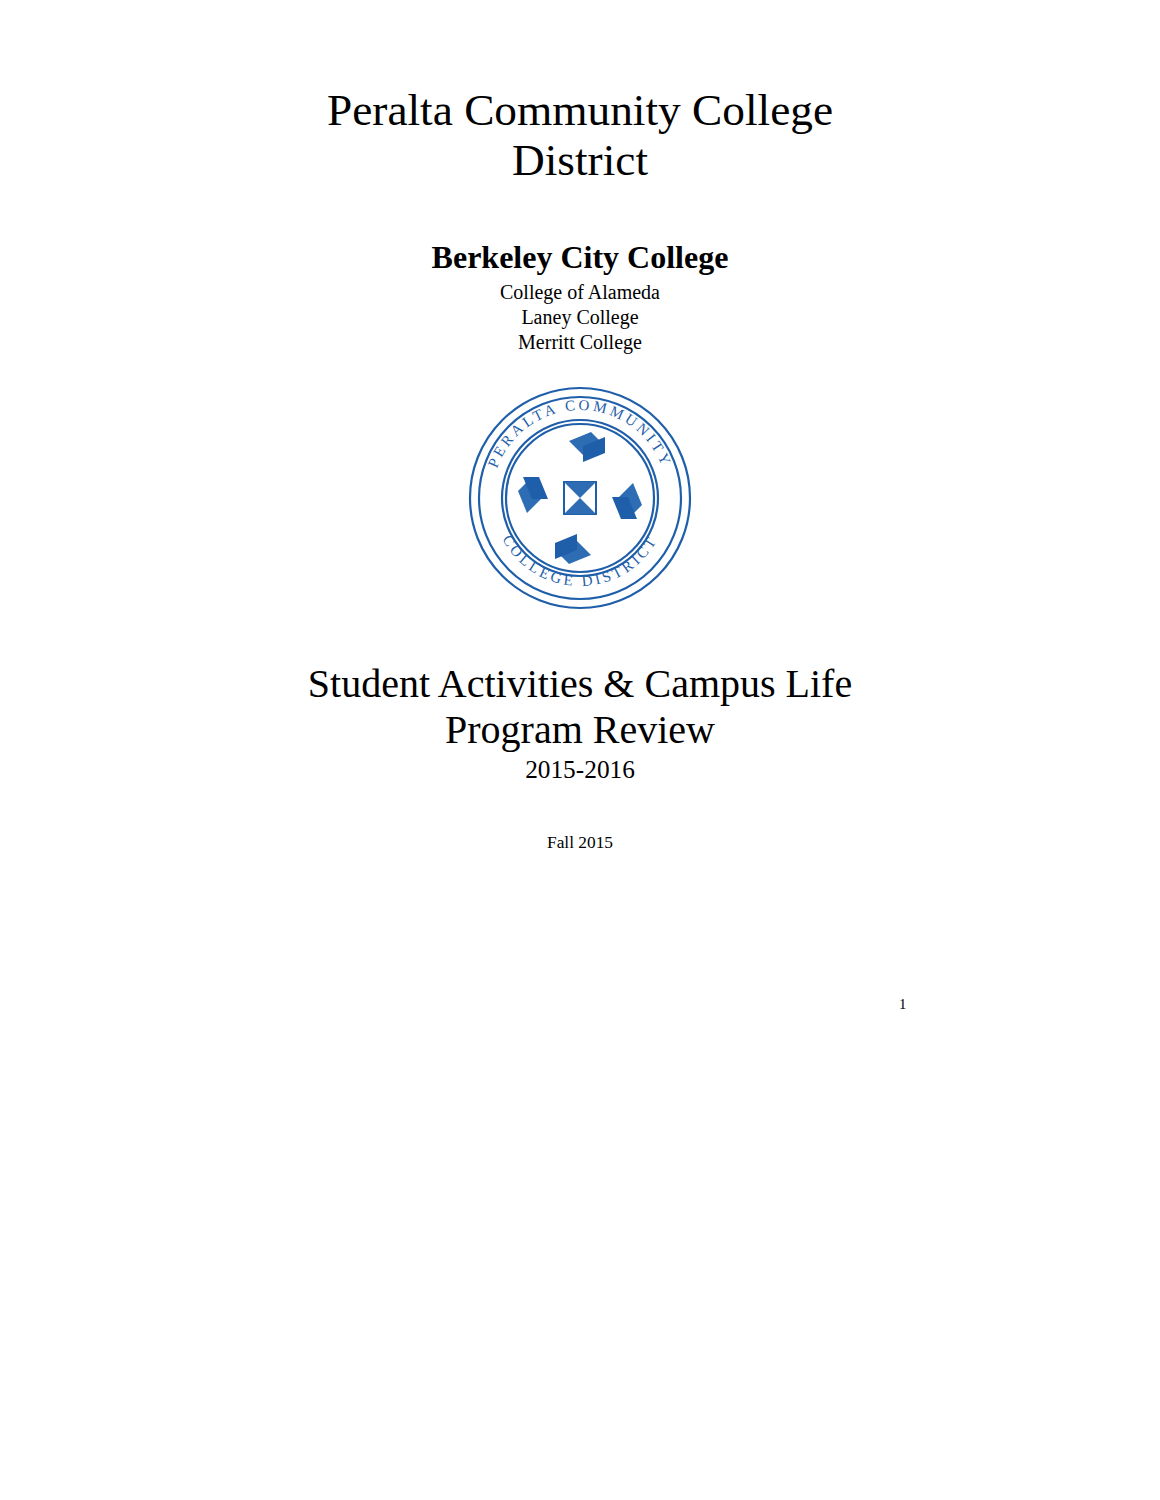Peralta Community College District
Berkeley City College
College of Alameda
Laney College
Merritt College
Peralta Community College District seal PERALTA COMMUNITY COLLEGE DISTRICT
Student Activities & Campus Life
Program Review
2015-2016
Fall 2015
1